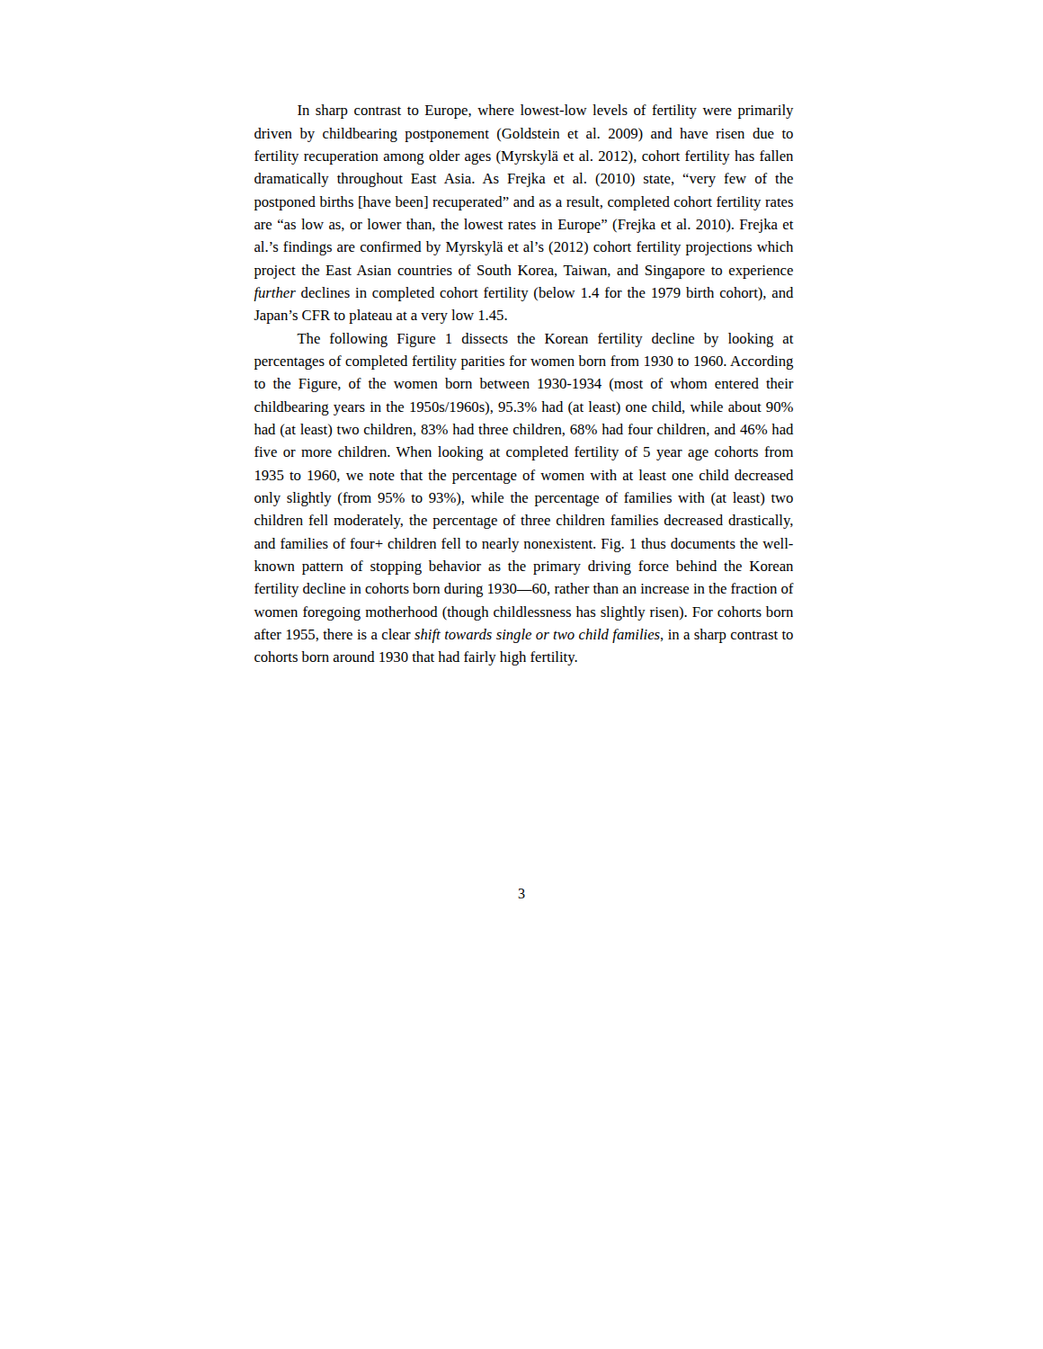In sharp contrast to Europe, where lowest-low levels of fertility were primarily driven by childbearing postponement (Goldstein et al. 2009) and have risen due to fertility recuperation among older ages (Myrskylä et al. 2012), cohort fertility has fallen dramatically throughout East Asia. As Frejka et al. (2010) state, “very few of the postponed births [have been] recuperated” and as a result, completed cohort fertility rates are “as low as, or lower than, the lowest rates in Europe” (Frejka et al. 2010). Frejka et al.’s findings are confirmed by Myrskylä et al’s (2012) cohort fertility projections which project the East Asian countries of South Korea, Taiwan, and Singapore to experience further declines in completed cohort fertility (below 1.4 for the 1979 birth cohort), and Japan’s CFR to plateau at a very low 1.45.
The following Figure 1 dissects the Korean fertility decline by looking at percentages of completed fertility parities for women born from 1930 to 1960. According to the Figure, of the women born between 1930-1934 (most of whom entered their childbearing years in the 1950s/1960s), 95.3% had (at least) one child, while about 90% had (at least) two children, 83% had three children, 68% had four children, and 46% had five or more children. When looking at completed fertility of 5 year age cohorts from 1935 to 1960, we note that the percentage of women with at least one child decreased only slightly (from 95% to 93%), while the percentage of families with (at least) two children fell moderately, the percentage of three children families decreased drastically, and families of four+ children fell to nearly nonexistent. Fig. 1 thus documents the well-known pattern of stopping behavior as the primary driving force behind the Korean fertility decline in cohorts born during 1930—60, rather than an increase in the fraction of women foregoing motherhood (though childlessness has slightly risen). For cohorts born after 1955, there is a clear shift towards single or two child families, in a sharp contrast to cohorts born around 1930 that had fairly high fertility.
3